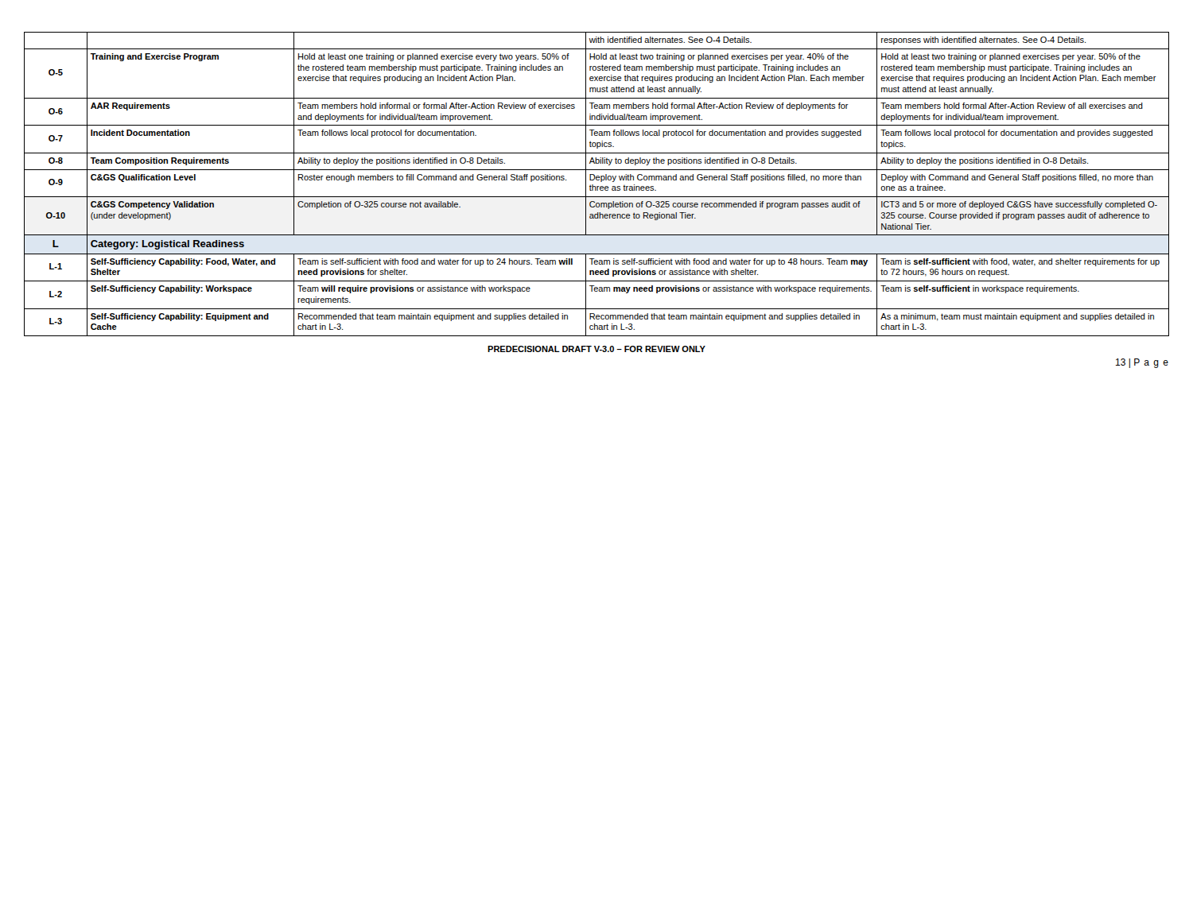| | | | with identified alternates. See O-4 Details. | responses with identified alternates. See O-4 Details. |
| O-5 | Training and Exercise Program | Hold at least one training or planned exercise every two years. 50% of the rostered team membership must participate. Training includes an exercise that requires producing an Incident Action Plan. | Hold at least two training or planned exercises per year. 40% of the rostered team membership must participate. Training includes an exercise that requires producing an Incident Action Plan. Each member must attend at least annually. | Hold at least two training or planned exercises per year. 50% of the rostered team membership must participate. Training includes an exercise that requires producing an Incident Action Plan. Each member must attend at least annually. |
| O-6 | AAR Requirements | Team members hold informal or formal After-Action Review of exercises and deployments for individual/team improvement. | Team members hold formal After-Action Review of deployments for individual/team improvement. | Team members hold formal After-Action Review of all exercises and deployments for individual/team improvement. |
| O-7 | Incident Documentation | Team follows local protocol for documentation. | Team follows local protocol for documentation and provides suggested topics. | Team follows local protocol for documentation and provides suggested topics. |
| O-8 | Team Composition Requirements | Ability to deploy the positions identified in O-8 Details. | Ability to deploy the positions identified in O-8 Details. | Ability to deploy the positions identified in O-8 Details. |
| O-9 | C&GS Qualification Level | Roster enough members to fill Command and General Staff positions. | Deploy with Command and General Staff positions filled, no more than three as trainees. | Deploy with Command and General Staff positions filled, no more than one as a trainee. |
| O-10 | C&GS Competency Validation (under development) | Completion of O-325 course not available. | Completion of O-325 course recommended if program passes audit of adherence to Regional Tier. | ICT3 and 5 or more of deployed C&GS have successfully completed O-325 course. Course provided if program passes audit of adherence to National Tier. |
| L | Category: Logistical Readiness |
| L-1 | Self-Sufficiency Capability: Food, Water, and Shelter | Team is self-sufficient with food and water for up to 24 hours. Team will need provisions for shelter. | Team is self-sufficient with food and water for up to 48 hours. Team may need provisions or assistance with shelter. | Team is self-sufficient with food, water, and shelter requirements for up to 72 hours, 96 hours on request. |
| L-2 | Self-Sufficiency Capability: Workspace | Team will require provisions or assistance with workspace requirements. | Team may need provisions or assistance with workspace requirements. | Team is self-sufficient in workspace requirements. |
| L-3 | Self-Sufficiency Capability: Equipment and Cache | Recommended that team maintain equipment and supplies detailed in chart in L-3. | Recommended that team maintain equipment and supplies detailed in chart in L-3. | As a minimum, team must maintain equipment and supplies detailed in chart in L-3. |
PREDECISIONAL DRAFT V-3.0 – FOR REVIEW ONLY
13 | P a g e